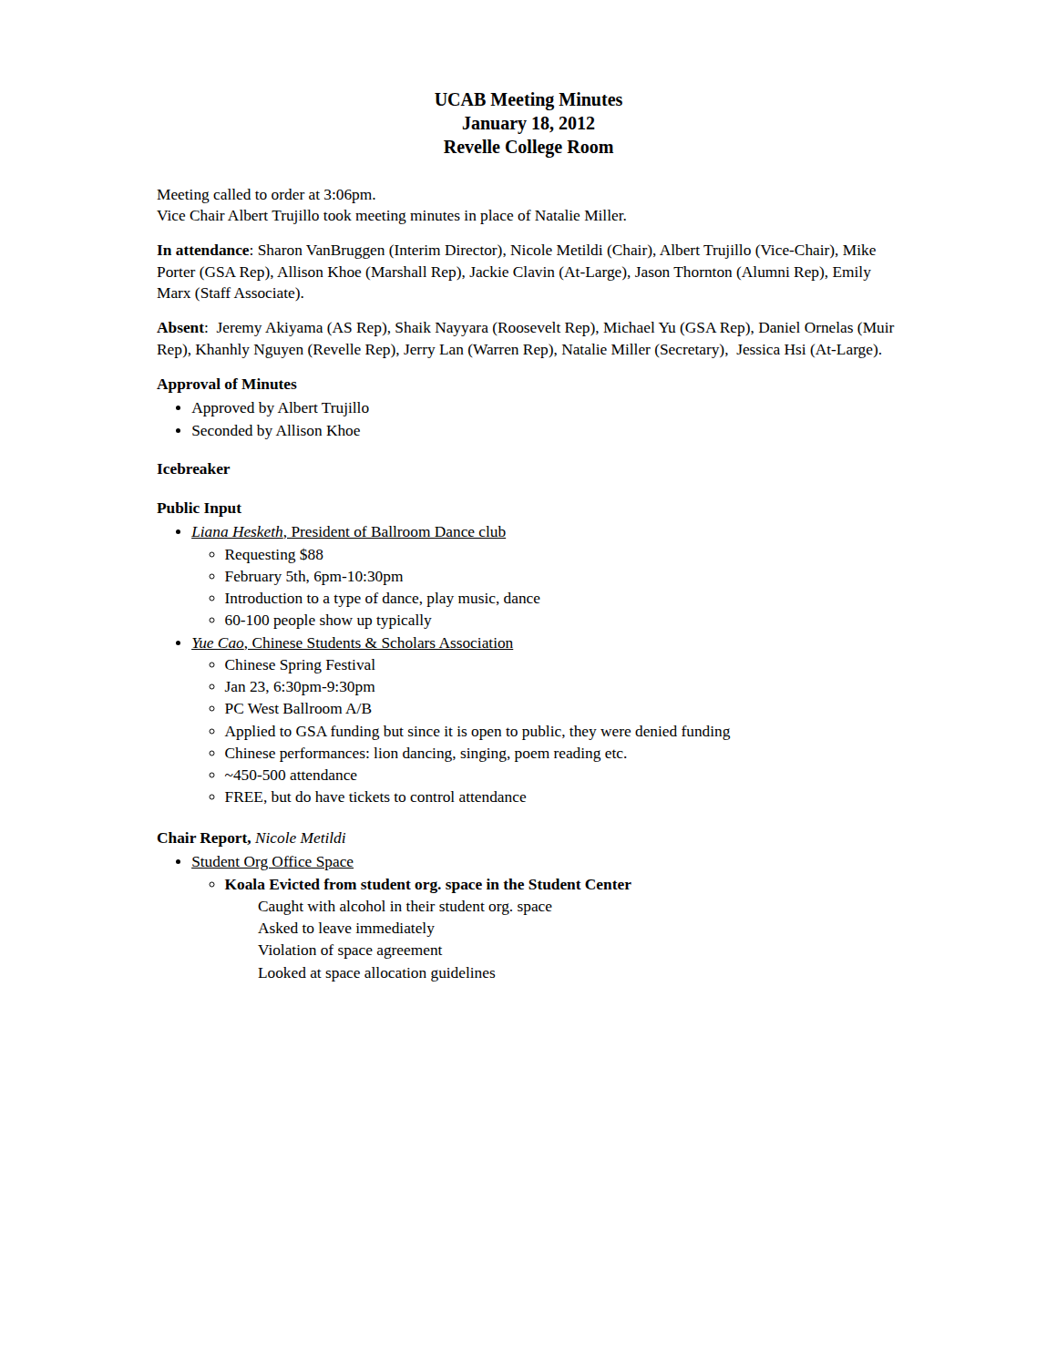UCAB Meeting Minutes January 18, 2012 Revelle College Room
Meeting called to order at 3:06pm.
Vice Chair Albert Trujillo took meeting minutes in place of Natalie Miller.
In attendance: Sharon VanBruggen (Interim Director), Nicole Metildi (Chair), Albert Trujillo (Vice-Chair), Mike Porter (GSA Rep), Allison Khoe (Marshall Rep), Jackie Clavin (At-Large), Jason Thornton (Alumni Rep), Emily Marx (Staff Associate).
Absent: Jeremy Akiyama (AS Rep), Shaik Nayyara (Roosevelt Rep), Michael Yu (GSA Rep), Daniel Ornelas (Muir Rep), Khanhly Nguyen (Revelle Rep), Jerry Lan (Warren Rep), Natalie Miller (Secretary), Jessica Hsi (At-Large).
Approval of Minutes
Approved by Albert Trujillo
Seconded by Allison Khoe
Icebreaker
Public Input
Liana Hesketh, President of Ballroom Dance club
Requesting $88
February 5th, 6pm-10:30pm
Introduction to a type of dance, play music, dance
60-100 people show up typically
Yue Cao, Chinese Students & Scholars Association
Chinese Spring Festival
Jan 23, 6:30pm-9:30pm
PC West Ballroom A/B
Applied to GSA funding but since it is open to public, they were denied funding
Chinese performances: lion dancing, singing, poem reading etc.
~450-500 attendance
FREE, but do have tickets to control attendance
Chair Report, Nicole Metildi
Student Org Office Space
Koala Evicted from student org. space in the Student Center
Caught with alcohol in their student org. space
Asked to leave immediately
Violation of space agreement
Looked at space allocation guidelines